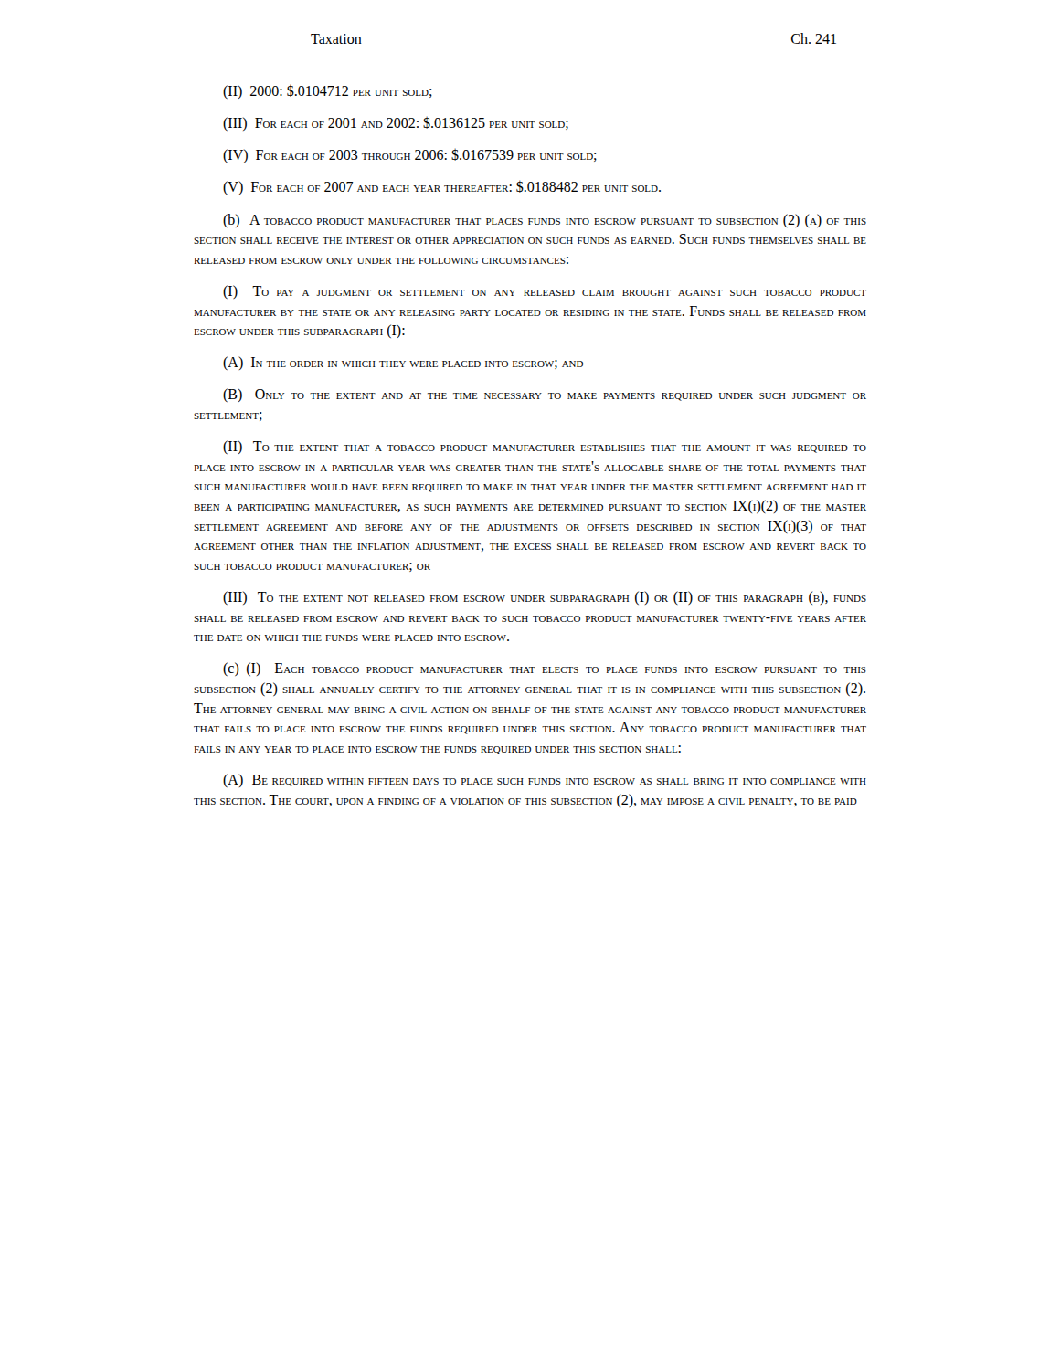Taxation Ch. 241
(II) 2000: $.0104712 per unit sold;
(III) For each of 2001 and 2002: $.0136125 per unit sold;
(IV) For each of 2003 through 2006: $.0167539 per unit sold;
(V) For each of 2007 and each year thereafter: $.0188482 per unit sold.
(b) A tobacco product manufacturer that places funds into escrow pursuant to subsection (2) (a) of this section shall receive the interest or other appreciation on such funds as earned. Such funds themselves shall be released from escrow only under the following circumstances:
(I) To pay a judgment or settlement on any released claim brought against such tobacco product manufacturer by the state or any releasing party located or residing in the state. Funds shall be released from escrow under this subparagraph (I):
(A) In the order in which they were placed into escrow; and
(B) Only to the extent and at the time necessary to make payments required under such judgment or settlement;
(II) To the extent that a tobacco product manufacturer establishes that the amount it was required to place into escrow in a particular year was greater than the state's allocable share of the total payments that such manufacturer would have been required to make in that year under the master settlement agreement had it been a participating manufacturer, as such payments are determined pursuant to section IX(i)(2) of the master settlement agreement and before any of the adjustments or offsets described in section IX(i)(3) of that agreement other than the inflation adjustment, the excess shall be released from escrow and revert back to such tobacco product manufacturer; or
(III) To the extent not released from escrow under subparagraph (I) or (II) of this paragraph (b), funds shall be released from escrow and revert back to such tobacco product manufacturer twenty-five years after the date on which the funds were placed into escrow.
(c) (I) Each tobacco product manufacturer that elects to place funds into escrow pursuant to this subsection (2) shall annually certify to the attorney general that it is in compliance with this subsection (2). The attorney general may bring a civil action on behalf of the state against any tobacco product manufacturer that fails to place into escrow the funds required under this section. Any tobacco product manufacturer that fails in any year to place into escrow the funds required under this section shall:
(A) Be required within fifteen days to place such funds into escrow as shall bring it into compliance with this section. The court, upon a finding of a violation of this subsection (2), may impose a civil penalty, to be paid